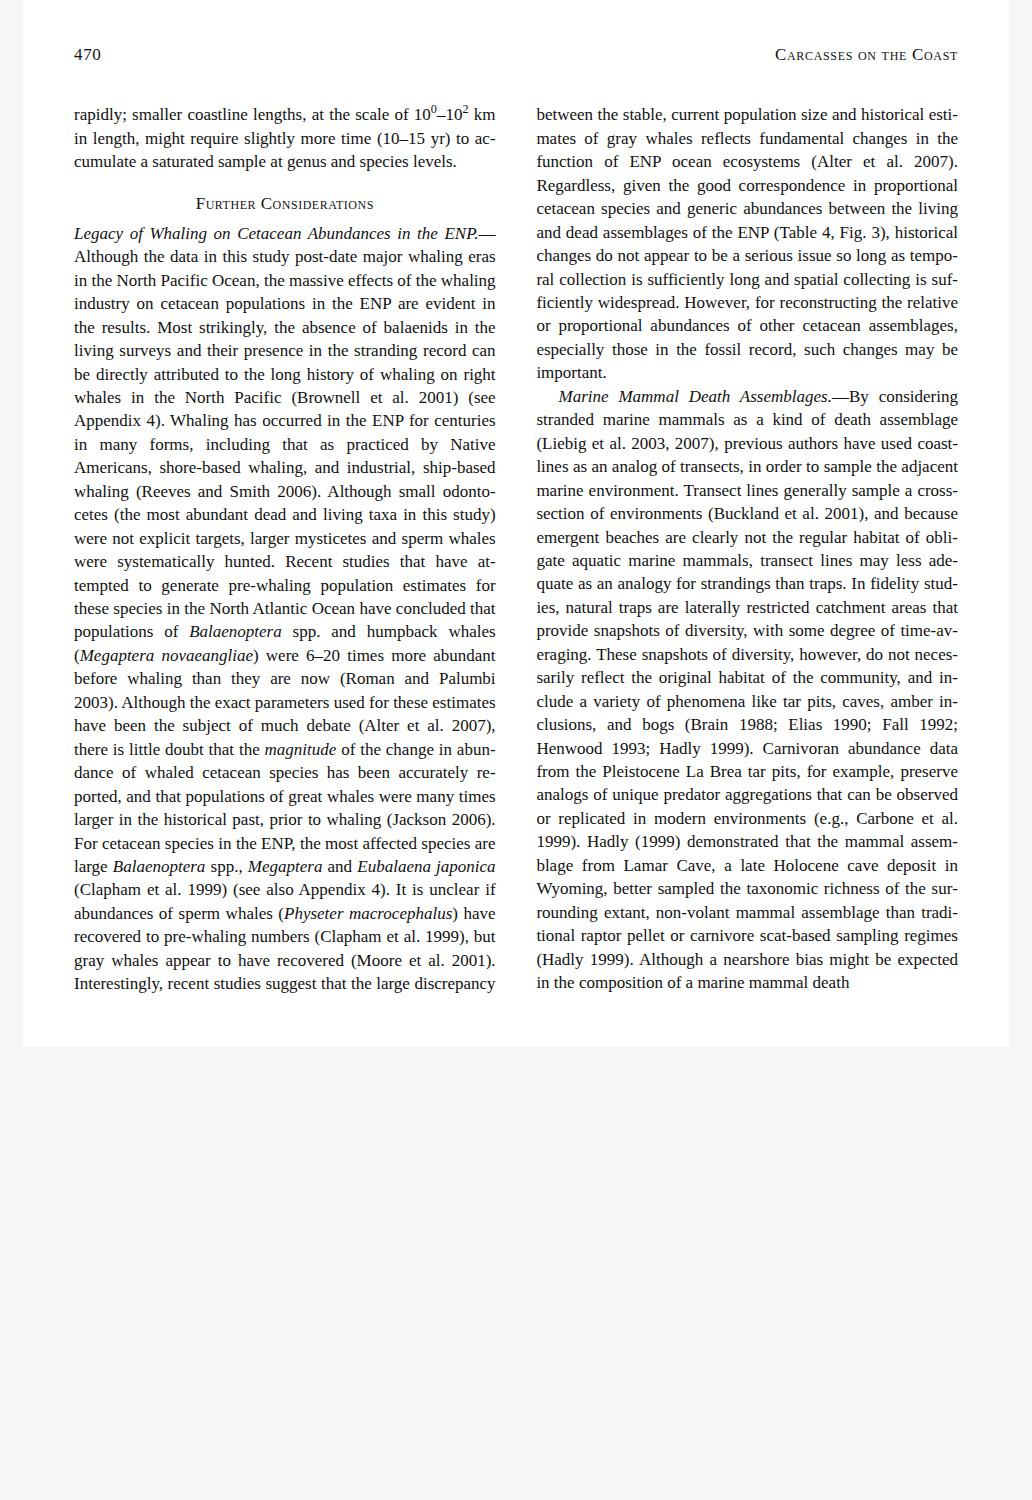470 Carcasses on the Coast
rapidly; smaller coastline lengths, at the scale of 100–102 km in length, might require slightly more time (10–15 yr) to accumulate a saturated sample at genus and species levels.
Further Considerations
Legacy of Whaling on Cetacean Abundances in the ENP.—Although the data in this study post-date major whaling eras in the North Pacific Ocean, the massive effects of the whaling industry on cetacean populations in the ENP are evident in the results. Most strikingly, the absence of balaenids in the living surveys and their presence in the stranding record can be directly attributed to the long history of whaling on right whales in the North Pacific (Brownell et al. 2001) (see Appendix 4). Whaling has occurred in the ENP for centuries in many forms, including that as practiced by Native Americans, shore-based whaling, and industrial, ship-based whaling (Reeves and Smith 2006). Although small odontocetes (the most abundant dead and living taxa in this study) were not explicit targets, larger mysticetes and sperm whales were systematically hunted. Recent studies that have attempted to generate pre-whaling population estimates for these species in the North Atlantic Ocean have concluded that populations of Balaenoptera spp. and humpback whales (Megaptera novaeangliae) were 6–20 times more abundant before whaling than they are now (Roman and Palumbi 2003). Although the exact parameters used for these estimates have been the subject of much debate (Alter et al. 2007), there is little doubt that the magnitude of the change in abundance of whaled cetacean species has been accurately reported, and that populations of great whales were many times larger in the historical past, prior to whaling (Jackson 2006). For cetacean species in the ENP, the most affected species are large Balaenoptera spp., Megaptera and Eubalaena japonica (Clapham et al. 1999) (see also Appendix 4). It is unclear if abundances of sperm whales (Physeter macrocephalus) have recovered to pre-whaling numbers (Clapham et al. 1999), but gray whales appear to have recovered (Moore et al. 2001). Interestingly, recent studies suggest that the large discrepancy between the stable, current population size and historical estimates of gray whales reflects fundamental changes in the function of ENP ocean ecosystems (Alter et al. 2007). Regardless, given the good correspondence in proportional cetacean species and generic abundances between the living and dead assemblages of the ENP (Table 4, Fig. 3), historical changes do not appear to be a serious issue so long as temporal collection is sufficiently long and spatial collecting is sufficiently widespread. However, for reconstructing the relative or proportional abundances of other cetacean assemblages, especially those in the fossil record, such changes may be important.
Marine Mammal Death Assemblages.—By considering stranded marine mammals as a kind of death assemblage (Liebig et al. 2003, 2007), previous authors have used coastlines as an analog of transects, in order to sample the adjacent marine environment. Transect lines generally sample a cross-section of environments (Buckland et al. 2001), and because emergent beaches are clearly not the regular habitat of obligate aquatic marine mammals, transect lines may less adequate as an analogy for strandings than traps. In fidelity studies, natural traps are laterally restricted catchment areas that provide snapshots of diversity, with some degree of time-averaging. These snapshots of diversity, however, do not necessarily reflect the original habitat of the community, and include a variety of phenomena like tar pits, caves, amber inclusions, and bogs (Brain 1988; Elias 1990; Fall 1992; Henwood 1993; Hadly 1999). Carnivoran abundance data from the Pleistocene La Brea tar pits, for example, preserve analogs of unique predator aggregations that can be observed or replicated in modern environments (e.g., Carbone et al. 1999). Hadly (1999) demonstrated that the mammal assemblage from Lamar Cave, a late Holocene cave deposit in Wyoming, better sampled the taxonomic richness of the surrounding extant, non-volant mammal assemblage than traditional raptor pellet or carnivore scat-based sampling regimes (Hadly 1999). Although a nearshore bias might be expected in the composition of a marine mammal death